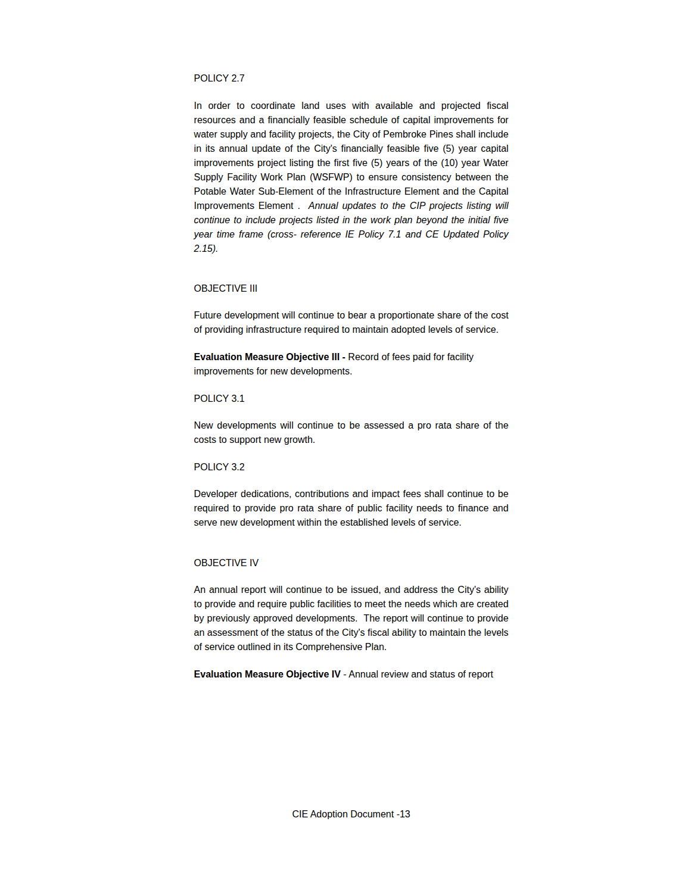POLICY 2.7
In order to coordinate land uses with available and projected fiscal resources and a financially feasible schedule of capital improvements for water supply and facility projects, the City of Pembroke Pines shall include in its annual update of the City's financially feasible five (5) year capital improvements project listing the first five (5) years of the (10) year Water Supply Facility Work Plan (WSFWP) to ensure consistency between the Potable Water Sub-Element of the Infrastructure Element and the Capital Improvements Element . Annual updates to the CIP projects listing will continue to include projects listed in the work plan beyond the initial five year time frame (cross- reference IE Policy 7.1 and CE Updated Policy 2.15).
OBJECTIVE III
Future development will continue to bear a proportionate share of the cost of providing infrastructure required to maintain adopted levels of service.
Evaluation Measure Objective III - Record of fees paid for facility
improvements for new developments.
POLICY 3.1
New developments will continue to be assessed a pro rata share of the costs to support new growth.
POLICY 3.2
Developer dedications, contributions and impact fees shall continue to be required to provide pro rata share of public facility needs to finance and serve new development within the established levels of service.
OBJECTIVE IV
An annual report will continue to be issued, and address the City's ability to provide and require public facilities to meet the needs which are created by previously approved developments. The report will continue to provide an assessment of the status of the City's fiscal ability to maintain the levels of service outlined in its Comprehensive Plan.
Evaluation Measure Objective IV - Annual review and status of report
CIE Adoption Document -13